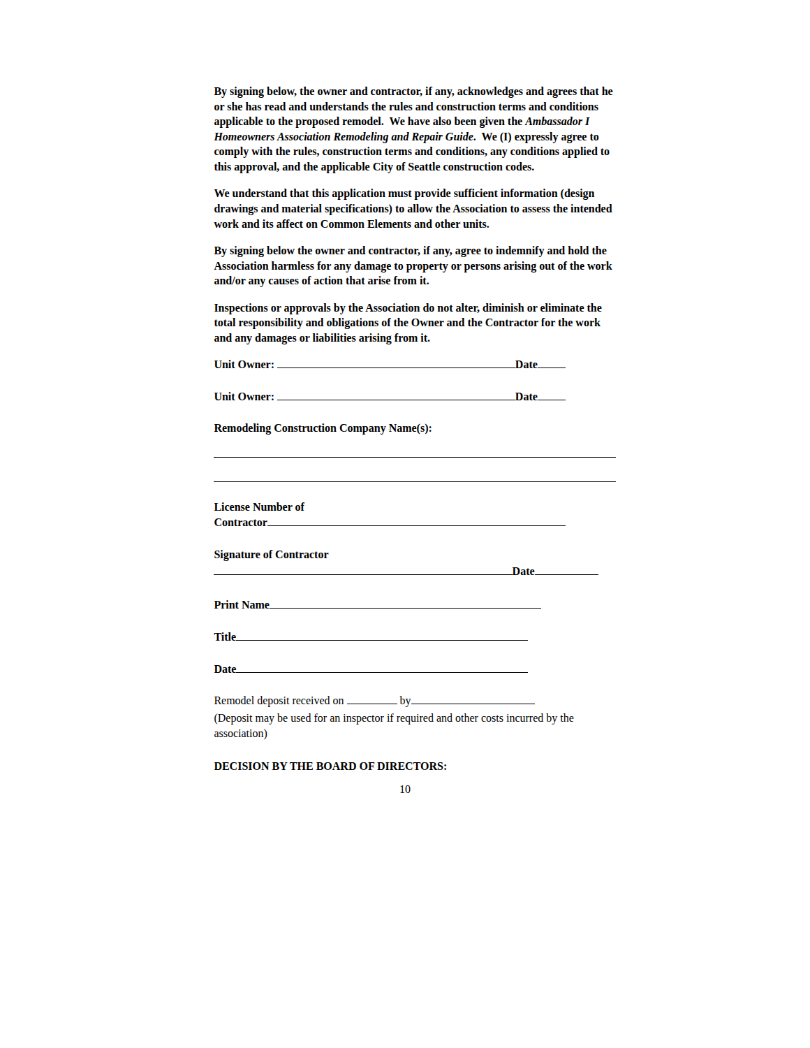By signing below, the owner and contractor, if any, acknowledges and agrees that he or she has read and understands the rules and construction terms and conditions applicable to the proposed remodel. We have also been given the Ambassador I Homeowners Association Remodeling and Repair Guide. We (I) expressly agree to comply with the rules, construction terms and conditions, any conditions applied to this approval, and the applicable City of Seattle construction codes.
We understand that this application must provide sufficient information (design drawings and material specifications) to allow the Association to assess the intended work and its affect on Common Elements and other units.
By signing below the owner and contractor, if any, agree to indemnify and hold the Association harmless for any damage to property or persons arising out of the work and/or any causes of action that arise from it.
Inspections or approvals by the Association do not alter, diminish or eliminate the total responsibility and obligations of the Owner and the Contractor for the work and any damages or liabilities arising from it.
Unit Owner: Date
Unit Owner: Date
Remodeling Construction Company Name(s):
License Number of
Contractor
Signature of Contractor
Date
Print Name
Title
Date
Remodel deposit received on by
(Deposit may be used for an inspector if required and other costs incurred by the association)
DECISION BY THE BOARD OF DIRECTORS:
10